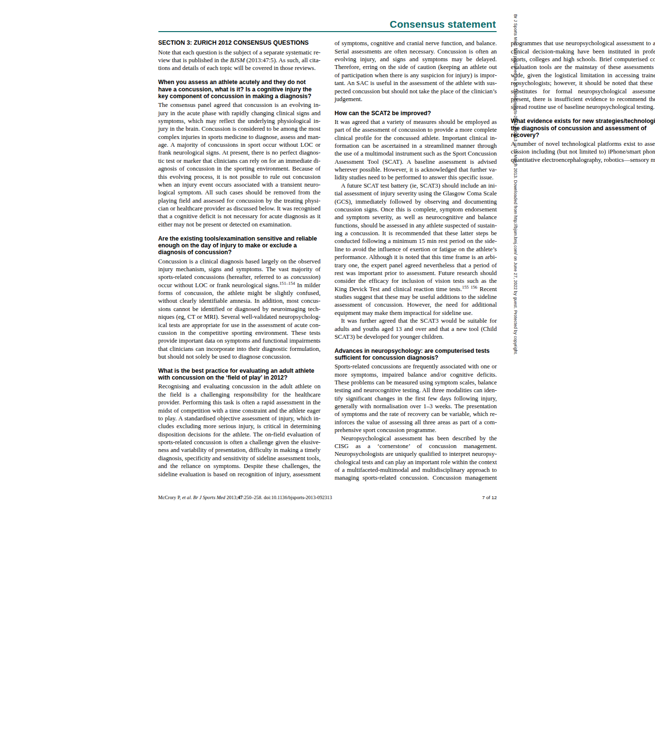Consensus statement
Br J Sports Med: first published as 10.1136/bjsports-2013-092313 on 11 March 2013. Downloaded from http://bjsm.bmj.com/ on June 27, 2022 by guest. Protected by copyright.
Section 3: Zurich 2012 consensus questions
Note that each question is the subject of a separate systematic review that is published in the BJSM (2013:47:5). As such, all citations and details of each topic will be covered in those reviews.
When you assess an athlete acutely and they do not have a concussion, what is it? Is a cognitive injury the key component of concussion in making a diagnosis?
The consensus panel agreed that concussion is an evolving injury in the acute phase with rapidly changing clinical signs and symptoms, which may reflect the underlying physiological injury in the brain. Concussion is considered to be among the most complex injuries in sports medicine to diagnose, assess and manage. A majority of concussions in sport occur without LOC or frank neurological signs. At present, there is no perfect diagnostic test or marker that clinicians can rely on for an immediate diagnosis of concussion in the sporting environment. Because of this evolving process, it is not possible to rule out concussion when an injury event occurs associated with a transient neurological symptom. All such cases should be removed from the playing field and assessed for concussion by the treating physician or healthcare provider as discussed below. It was recognised that a cognitive deficit is not necessary for acute diagnosis as it either may not be present or detected on examination.
Are the existing tools/examination sensitive and reliable enough on the day of injury to make or exclude a diagnosis of concussion?
Concussion is a clinical diagnosis based largely on the observed injury mechanism, signs and symptoms. The vast majority of sports-related concussions (hereafter, referred to as concussion) occur without LOC or frank neurological signs.151–154 In milder forms of concussion, the athlete might be slightly confused, without clearly identifiable amnesia. In addition, most concussions cannot be identified or diagnosed by neuroimaging techniques (eg, CT or MRI). Several well-validated neuropsychological tests are appropriate for use in the assessment of acute concussion in the competitive sporting environment. These tests provide important data on symptoms and functional impairments that clinicians can incorporate into their diagnostic formulation, but should not solely be used to diagnose concussion.
What is the best practice for evaluating an adult athlete with concussion on the ‘field of play’ in 2012?
Recognising and evaluating concussion in the adult athlete on the field is a challenging responsibility for the healthcare provider. Performing this task is often a rapid assessment in the midst of competition with a time constraint and the athlete eager to play. A standardised objective assessment of injury, which includes excluding more serious injury, is critical in determining disposition decisions for the athlete. The on-field evaluation of sports-related concussion is often a challenge given the elusiveness and variability of presentation, difficulty in making a timely diagnosis, specificity and sensitivity of sideline assessment tools, and the reliance on symptoms. Despite these challenges, the sideline evaluation is based on recognition of injury, assessment of symptoms, cognitive and cranial nerve function, and balance. Serial assessments are often necessary. Concussion is often an evolving injury, and signs and symptoms may be delayed. Therefore, erring on the side of caution (keeping an athlete out of participation when there is any suspicion for injury) is important. An SAC is useful in the assessment of the athlete with suspected concussion but should not take the place of the clinician’s judgement.
How can the SCAT2 be improved?
It was agreed that a variety of measures should be employed as part of the assessment of concussion to provide a more complete clinical profile for the concussed athlete. Important clinical information can be ascertained in a streamlined manner through the use of a multimodal instrument such as the Sport Concussion Assessment Tool (SCAT). A baseline assessment is advised wherever possible. However, it is acknowledged that further validity studies need to be performed to answer this specific issue.
A future SCAT test battery (ie, SCAT3) should include an initial assessment of injury severity using the Glasgow Coma Scale (GCS), immediately followed by observing and documenting concussion signs. Once this is complete, symptom endorsement and symptom severity, as well as neurocognitive and balance functions, should be assessed in any athlete suspected of sustaining a concussion. It is recommended that these latter steps be conducted following a minimum 15 min rest period on the sideline to avoid the influence of exertion or fatigue on the athlete’s performance. Although it is noted that this time frame is an arbitrary one, the expert panel agreed nevertheless that a period of rest was important prior to assessment. Future research should consider the efficacy for inclusion of vision tests such as the King Devick Test and clinical reaction time tests.155 156 Recent studies suggest that these may be useful additions to the sideline assessment of concussion. However, the need for additional equipment may make them impractical for sideline use.
It was further agreed that the SCAT3 would be suitable for adults and youths aged 13 and over and that a new tool (Child SCAT3) be developed for younger children.
Advances in neuropsychology: are computerised tests sufficient for concussion diagnosis?
Sports-related concussions are frequently associated with one or more symptoms, impaired balance and/or cognitive deficits. These problems can be measured using symptom scales, balance testing and neurocognitive testing. All three modalities can identify significant changes in the first few days following injury, generally with normalisation over 1–3 weeks. The presentation of symptoms and the rate of recovery can be variable, which reinforces the value of assessing all three areas as part of a comprehensive sport concussion programme.
Neuropsychological assessment has been described by the CISG as a ‘cornerstone’ of concussion management. Neuropsychologists are uniquely qualified to interpret neuropsychological tests and can play an important role within the context of a multifaceted-multimodal and multidisciplinary approach to managing sports-related concussion. Concussion management programmes that use neuropsychological assessment to assist in clinical decision-making have been instituted in professional sports, colleges and high schools. Brief computerised cognitive evaluation tools are the mainstay of these assessments worldwide, given the logistical limitation in accessing trained neuropsychologists; however, it should be noted that these are not substitutes for formal neuropsychological assessment. At present, there is insufficient evidence to recommend the widespread routine use of baseline neuropsychological testing.
What evidence exists for new strategies/technologies in the diagnosis of concussion and assessment of recovery?
A number of novel technological platforms exist to assess concussion including (but not limited to) iPhone/smart phone apps, quantitative electroencephalography, robotics—sensory motor
McCrory P, et al. Br J Sports Med 2013;47:250–258. doi:10.1136/bjsports-2013-092313
7 of 12